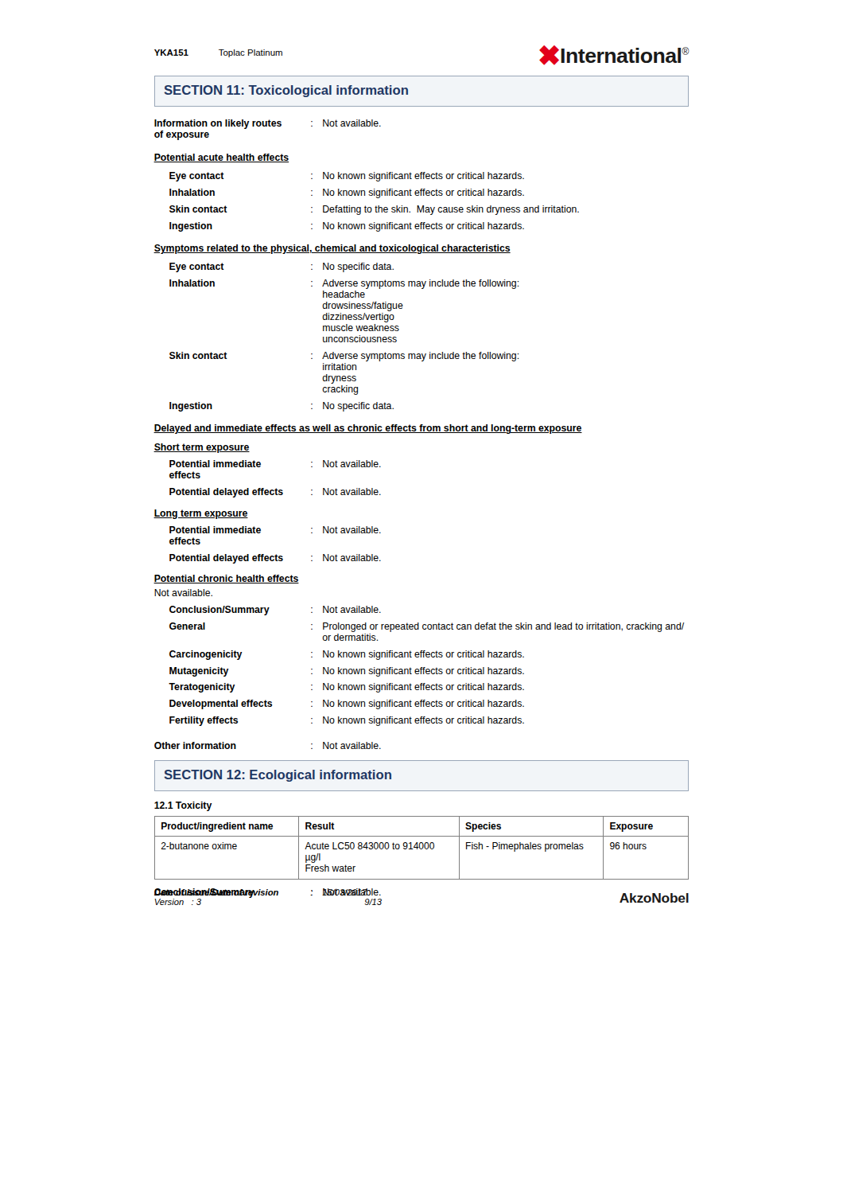YKA151 Toplac Platinum
✖International®
SECTION 11: Toxicological information
| Information on likely routes of exposure | : | Not available. |
Potential acute health effects
| Eye contact | : | No known significant effects or critical hazards. |
| Inhalation | : | No known significant effects or critical hazards. |
| Skin contact | : | Defatting to the skin. May cause skin dryness and irritation. |
| Ingestion | : | No known significant effects or critical hazards. |
Symptoms related to the physical, chemical and toxicological characteristics
| Eye contact | : | No specific data. |
| Inhalation | : | Adverse symptoms may include the following: headache drowsiness/fatigue dizziness/vertigo muscle weakness unconsciousness |
| Skin contact | : | Adverse symptoms may include the following: irritation dryness cracking |
| Ingestion | : | No specific data. |
Delayed and immediate effects as well as chronic effects from short and long-term exposure
Short term exposure
| Potential immediate effects | : | Not available. |
| Potential delayed effects | : | Not available. |
Long term exposure
| Potential immediate effects | : | Not available. |
| Potential delayed effects | : | Not available. |
Potential chronic health effects
Not available.
| Conclusion/Summary | : | Not available. |
| General | : | Prolonged or repeated contact can defat the skin and lead to irritation, cracking and/ or dermatitis. |
| Carcinogenicity | : | No known significant effects or critical hazards. |
| Mutagenicity | : | No known significant effects or critical hazards. |
| Teratogenicity | : | No known significant effects or critical hazards. |
| Developmental effects | : | No known significant effects or critical hazards. |
| Fertility effects | : | No known significant effects or critical hazards. |
| Other information | : | Not available. |
SECTION 12: Ecological information
12.1 Toxicity
| Product/ingredient name | Result | Species | Exposure |
| --- | --- | --- | --- |
| 2-butanone oxime | Acute LC50 843000 to 914000 µg/l Fresh water | Fish - Pimephales promelas | 96 hours |
| Conclusion/Summary | : | Not available. |
Date of issue/Date of revision: 15/03/2017
Version : 3 9/13
Akzo Nobel